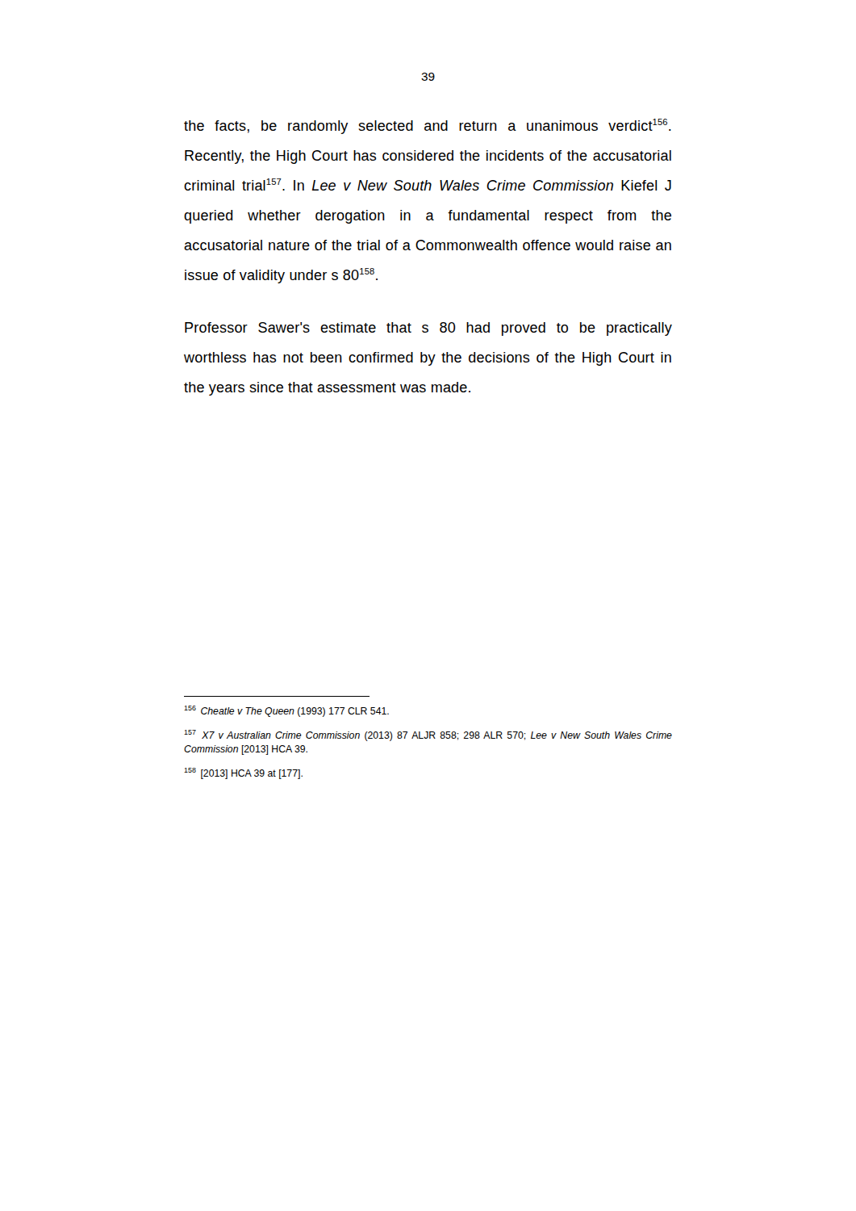39
the facts, be randomly selected and return a unanimous verdict156. Recently, the High Court has considered the incidents of the accusatorial criminal trial157. In Lee v New South Wales Crime Commission Kiefel J queried whether derogation in a fundamental respect from the accusatorial nature of the trial of a Commonwealth offence would raise an issue of validity under s 80158.
Professor Sawer's estimate that s 80 had proved to be practically worthless has not been confirmed by the decisions of the High Court in the years since that assessment was made.
156 Cheatle v The Queen (1993) 177 CLR 541.
157 X7 v Australian Crime Commission (2013) 87 ALJR 858; 298 ALR 570; Lee v New South Wales Crime Commission [2013] HCA 39.
158 [2013] HCA 39 at [177].